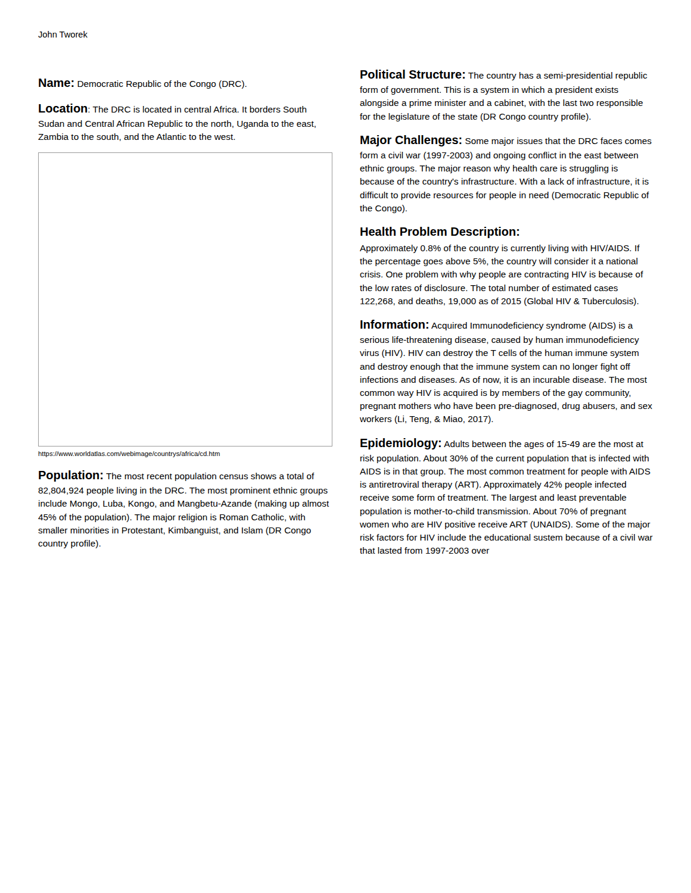John Tworek
Name:
Democratic Republic of the Congo (DRC).
Location
: The DRC is located in central Africa. It borders South Sudan and Central African Republic to the north, Uganda to the east, Zambia to the south, and the Atlantic to the west.
https://www.worldatlas.com/webimage/countrys/africa/cd.htm
Population:
The most recent population census shows a total of 82,804,924 people living in the DRC. The most prominent ethnic groups include Mongo, Luba, Kongo, and Mangbetu-Azande (making up almost 45% of the population). The major religion is Roman Catholic, with smaller minorities in Protestant, Kimbanguist, and Islam (DR Congo country profile).
Political Structure:
The country has a semi-presidential republic form of government. This is a system in which a president exists alongside a prime minister and a cabinet, with the last two responsible for the legislature of the state (DR Congo country profile).
Major Challenges:
Some major issues that the DRC faces comes form a civil war (1997-2003) and ongoing conflict in the east between ethnic groups. The major reason why health care is struggling is because of the country's infrastructure. With a lack of infrastructure, it is difficult to provide resources for people in need (Democratic Republic of the Congo).
Health Problem Description:
Approximately 0.8% of the country is currently living with HIV/AIDS. If the percentage goes above 5%, the country will consider it a national crisis. One problem with why people are contracting HIV is because of the low rates of disclosure. The total number of estimated cases 122,268, and deaths, 19,000 as of 2015 (Global HIV & Tuberculosis).
Information:
Acquired Immunodeficiency syndrome (AIDS) is a serious life-threatening disease, caused by human immunodeficiency virus (HIV). HIV can destroy the T cells of the human immune system and destroy enough that the immune system can no longer fight off infections and diseases. As of now, it is an incurable disease. The most common way HIV is acquired is by members of the gay community, pregnant mothers who have been pre-diagnosed, drug abusers, and sex workers (Li, Teng, & Miao, 2017).
Epidemiology:
Adults between the ages of 15-49 are the most at risk population. About 30% of the current population that is infected with AIDS is in that group. The most common treatment for people with AIDS is antiretroviral therapy (ART). Approximately 42% people infected receive some form of treatment. The largest and least preventable population is mother-to-child transmission. About 70% of pregnant women who are HIV positive receive ART (UNAIDS). Some of the major risk factors for HIV include the educational sustem because of a civil war that lasted from 1997-2003 over